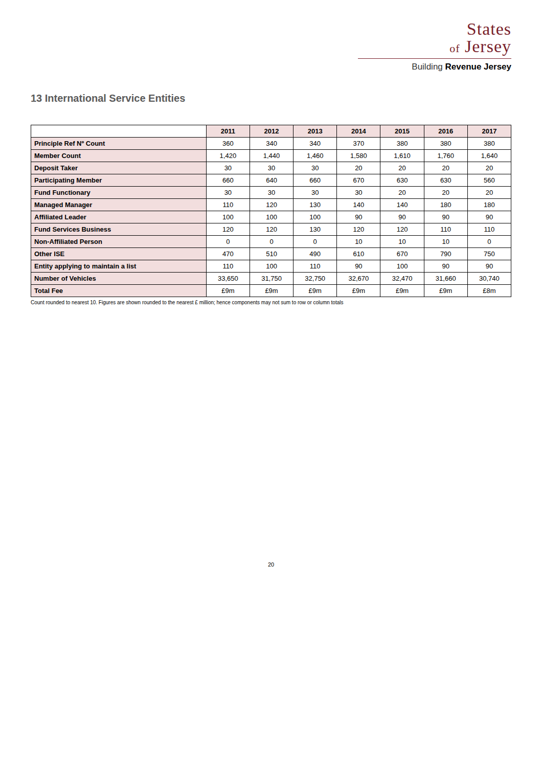States
of Jersey
Building Revenue Jersey
13 International Service Entities
| | 2011 | 2012 | 2013 | 2014 | 2015 | 2016 | 2017 |
| --- | --- | --- | --- | --- | --- | --- | --- |
| Principle Ref Nº Count | 360 | 340 | 340 | 370 | 380 | 380 | 380 |
| Member Count | 1,420 | 1,440 | 1,460 | 1,580 | 1,610 | 1,760 | 1,640 |
| Deposit Taker | 30 | 30 | 30 | 20 | 20 | 20 | 20 |
| Participating Member | 660 | 640 | 660 | 670 | 630 | 630 | 560 |
| Fund Functionary | 30 | 30 | 30 | 30 | 20 | 20 | 20 |
| Managed Manager | 110 | 120 | 130 | 140 | 140 | 180 | 180 |
| Affiliated Leader | 100 | 100 | 100 | 90 | 90 | 90 | 90 |
| Fund Services Business | 120 | 120 | 130 | 120 | 120 | 110 | 110 |
| Non-Affiliated Person | 0 | 0 | 0 | 10 | 10 | 10 | 0 |
| Other ISE | 470 | 510 | 490 | 610 | 670 | 790 | 750 |
| Entity applying to maintain a list | 110 | 100 | 110 | 90 | 100 | 90 | 90 |
| Number of Vehicles | 33,650 | 31,750 | 32,750 | 32,670 | 32,470 | 31,660 | 30,740 |
| Total Fee | £9m | £9m | £9m | £9m | £9m | £9m | £8m |
Count rounded to nearest 10. Figures are shown rounded to the nearest £ million; hence components may not sum to row or column totals
20